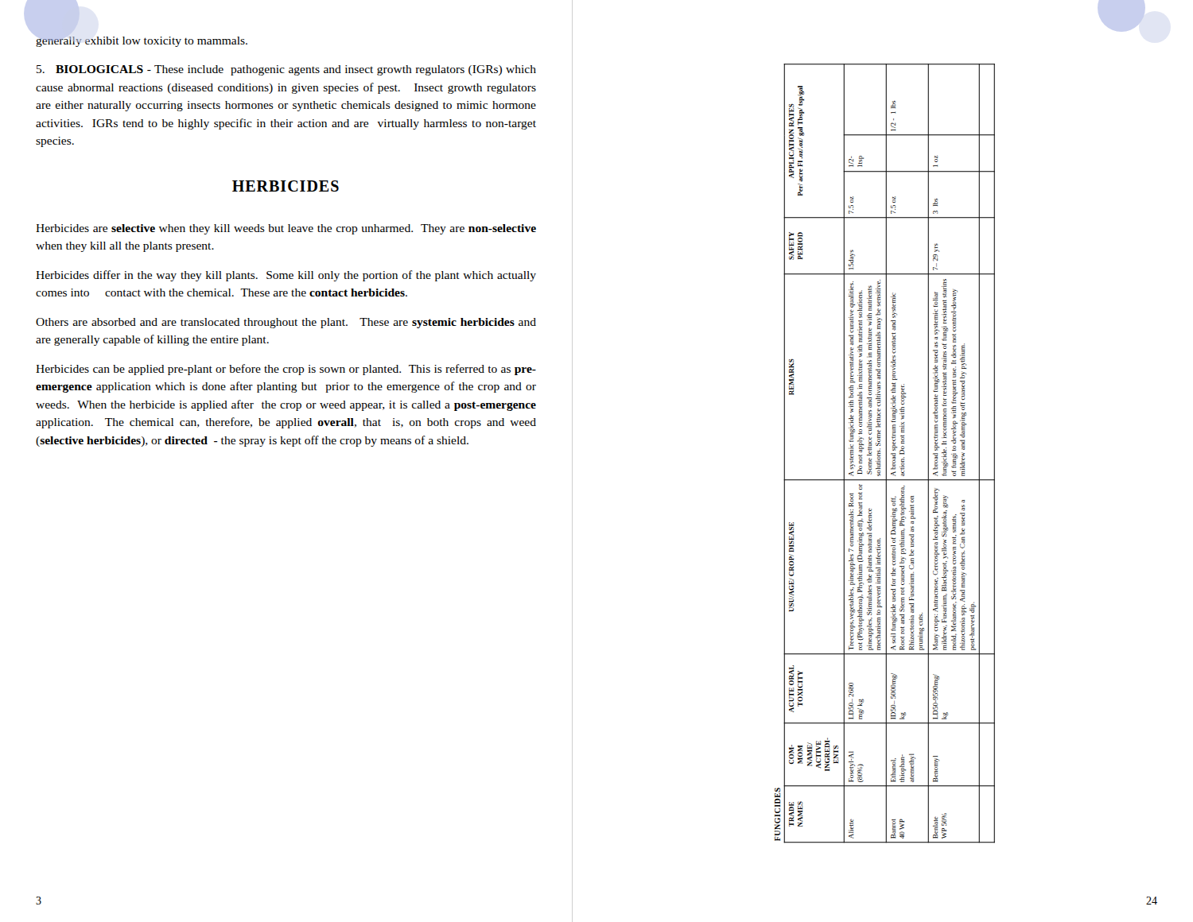generally exhibit low toxicity to mammals.
5. BIOLOGICALS - These include pathogenic agents and insect growth regulators (IGRs) which cause abnormal reactions (diseased conditions) in given species of pest. In­sect growth regulators are either naturally occurring insects hormones or synthetic chemicals designed to mimic hormone activities. IGRs tend to be highly specific in their action and are virtually harmless to non-target species.
HERBICIDES
Herbicides are selective when they kill weeds but leave the crop unharmed. They are non-selective when they kill all the plants present.
Herbicides differ in the way they kill plants. Some kill only the portion of the plant which actually comes into contact with the chemical. These are the contact herbicides.
Others are absorbed and are translocated throughout the plant. These are systemic herbicides and are generally capable of killing the entire plant.
Herbicides can be applied pre-plant or before the crop is sown or planted. This is referred to as pre-emergence appli­cation which is done after planting but prior to the emer­gence of the crop and or weeds. When the herbicide is ap­plied after the crop or weed appear, it is called a post-emergence application. The chemical can, therefore, be ap­plied overall, that is, on both crops and weed (selective her­bicides), or directed - the spray is kept off the crop by means of a shield.
3
FUNGICIDES
| TRADE NAMES | COM- MOM NAME/ ACTIVE INGREDI- ENTS | ACUTE ORAL TOXICITY | USU/AGE/ CROP/ DISEASE | REMARKS | SAFETY PERIOD | APPLICATION RATES Per/ acre Fl .oz/.oz/ gal Tbsp/ tsp/gal |
| --- | --- | --- | --- | --- | --- | --- |
| Aliette | Fosetyl-Al (80%) | LD50– 2680 mg/ kg | Treecrops,vegetables, pineapples 7 ornamentals: Root rot (Phytophthora), Phythium (Damping off), heart rot or pineap­ples, Stimulates the plants natural defence mechanism to prevent initial infection. | A systemic fungicide with both preven­tative and curative qualities. Do not apply to ornamentals in mixture with nutrient solutions. Some lettuce culti­vars and ornamentals in mixture with nutrients solutions. Some lettuce culti­vars and ornamentals may be sensitive. | 15days | 7.5 oz | 1/2- 1tsp | |
| Banrot 40 WP | Ethanol, thiophan- atemethyl | ID50– 5000mg/ kg | A soil fungicide used for the con­trol of Damping off, Root rot and Stem rot caused by pythium, Phy­tophthora, Rhizoctonia and Fusa­rium. Can be used as a paint on pruning cuts. | A broad spectrum fungicide that pro­vides contact and systemic action. Do not mix with copper. | | 7.5 oz | | 1/2 - 1 lbs |
| Benlate WP 50% | Benomyl | LD50-9590mg/ kg | Many crops: Antracnose, Cerco­spora leafspot, Powdery mildrew, Fusarium, Blackspot, yellow Siga­toka, gray mold, Melanose, Sclero­tonia crown rot, smuts, rhizoctonia spp. And many others. Can be used as a post-harvest dip. | A broad spectrum carbonate fungicide used as a systemic foliar fungicide. It iscommon for resistant strains of fungi resistant starins of fungi to develop with frequent use. It does not control-downy mildrew and damping off cuased by pythium. | 7– 29 yrs | 3 lbs | 1 oz | |
24